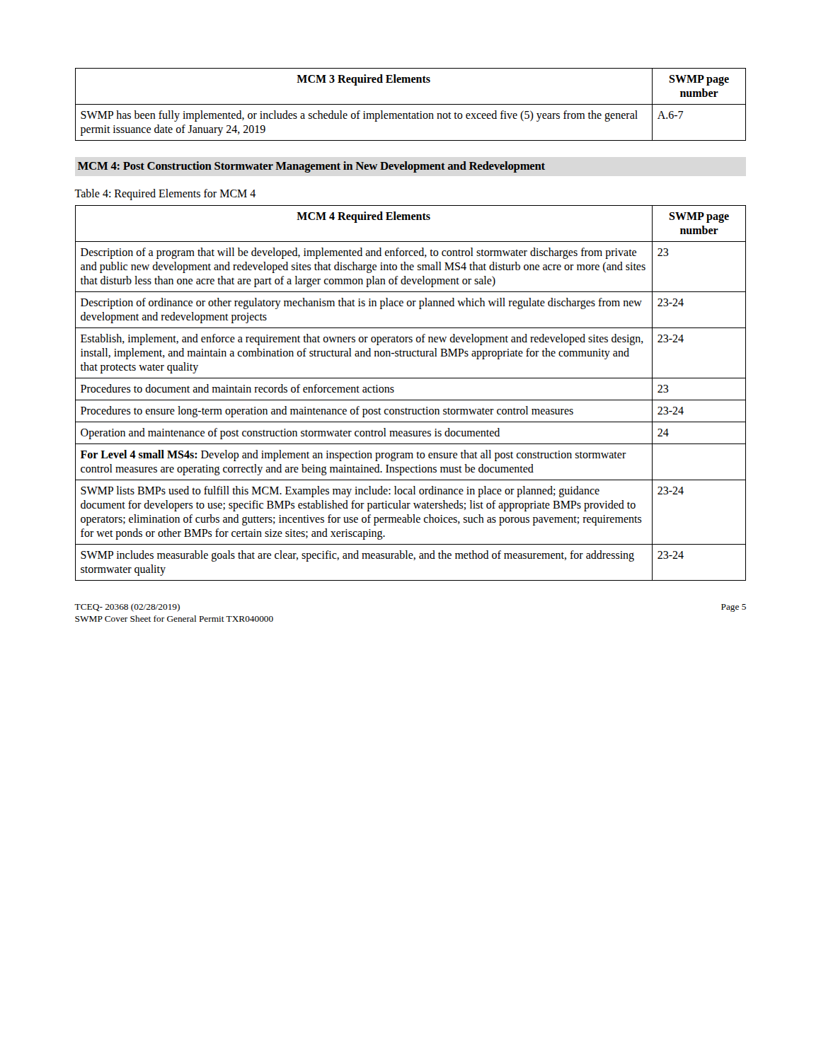| MCM 3 Required Elements | SWMP page number |
| --- | --- |
| SWMP has been fully implemented, or includes a schedule of implementation not to exceed five (5) years from the general permit issuance date of January 24, 2019 | A.6-7 |
MCM 4: Post Construction Stormwater Management in New Development and Redevelopment
Table 4: Required Elements for MCM 4
| MCM 4 Required Elements | SWMP page number |
| --- | --- |
| Description of a program that will be developed, implemented and enforced, to control stormwater discharges from private and public new development and redeveloped sites that discharge into the small MS4 that disturb one acre or more (and sites that disturb less than one acre that are part of a larger common plan of development or sale) | 23 |
| Description of ordinance or other regulatory mechanism that is in place or planned which will regulate discharges from new development and redevelopment projects | 23-24 |
| Establish, implement, and enforce a requirement that owners or operators of new development and redeveloped sites design, install, implement, and maintain a combination of structural and non-structural BMPs appropriate for the community and that protects water quality | 23-24 |
| Procedures to document and maintain records of enforcement actions | 23 |
| Procedures to ensure long-term operation and maintenance of post construction stormwater control measures | 23-24 |
| Operation and maintenance of post construction stormwater control measures is documented | 24 |
| For Level 4 small MS4s: Develop and implement an inspection program to ensure that all post construction stormwater control measures are operating correctly and are being maintained. Inspections must be documented | |
| SWMP lists BMPs used to fulfill this MCM. Examples may include: local ordinance in place or planned; guidance document for developers to use; specific BMPs established for particular watersheds; list of appropriate BMPs provided to operators; elimination of curbs and gutters; incentives for use of permeable choices, such as porous pavement; requirements for wet ponds or other BMPs for certain size sites; and xeriscaping. | 23-24 |
| SWMP includes measurable goals that are clear, specific, and measurable, and the method of measurement, for addressing stormwater quality | 23-24 |
| TCEQ- 20368 (02/28/2019) | Page 5 |
| SWMP Cover Sheet for General Permit TXR040000 | |